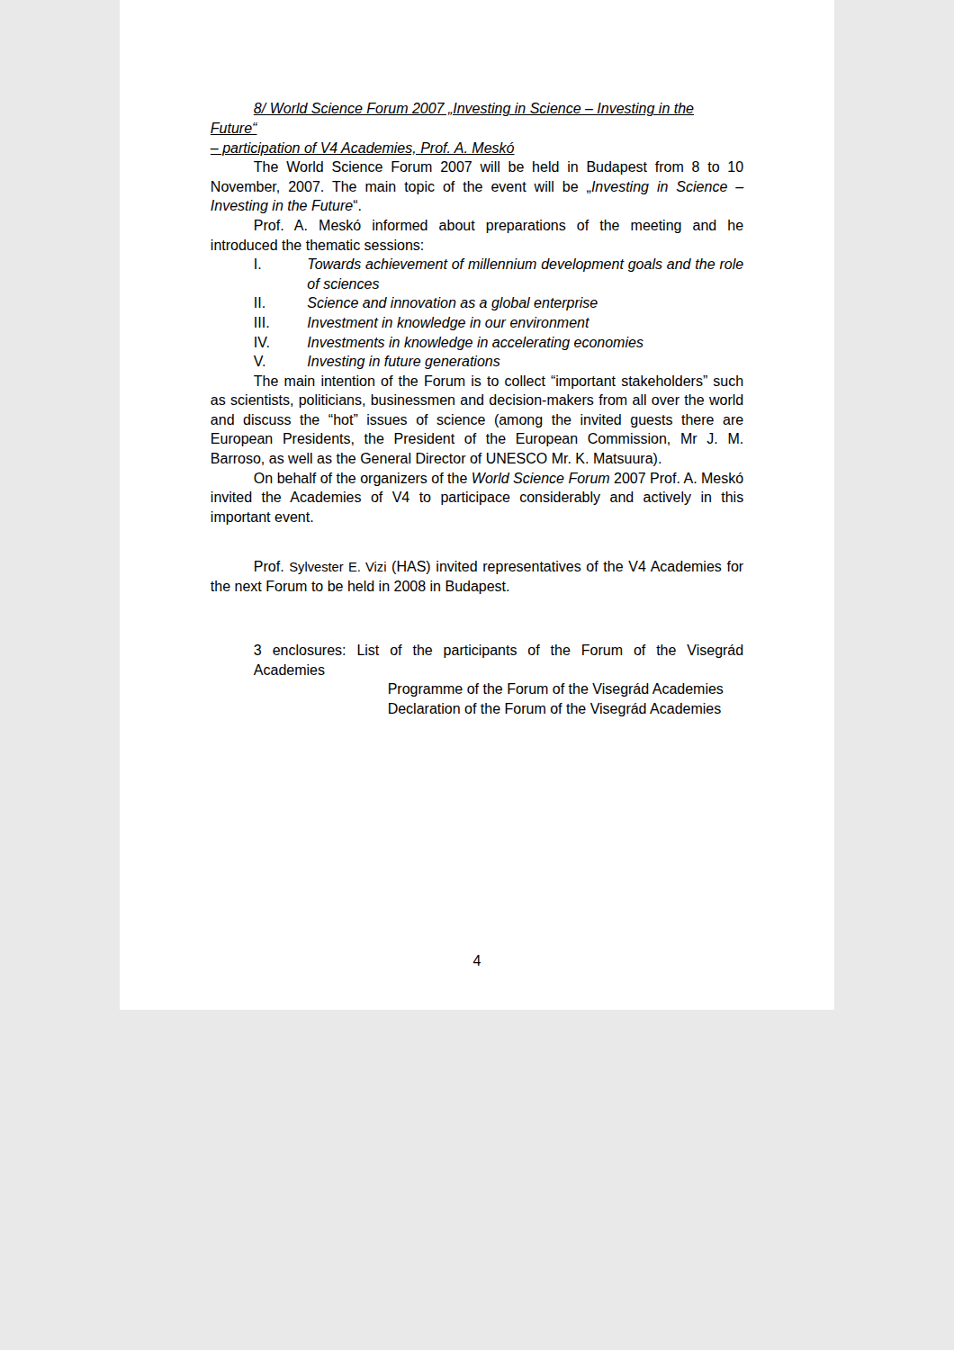8/ World Science Forum 2007 „Investing in Science – Investing in the Future“– participation of V4 Academies, Prof. A. Meskó
The World Science Forum 2007 will be held in Budapest from 8 to 10 November, 2007. The main topic of the event will be „Investing in Science – Investing in the Future“.
Prof. A. Meskó informed about preparations of the meeting and he introduced the thematic sessions:
I. Towards achievement of millennium development goals and the role of sciences
II. Science and innovation as a global enterprise
III. Investment in knowledge in our environment
IV. Investments in knowledge in accelerating economies
V. Investing in future generations
The main intention of the Forum is to collect “important stakeholders” such as scientists, politicians, businessmen and decision-makers from all over the world and discuss the “hot” issues of science (among the invited guests there are European Presidents, the President of the European Commission, Mr J. M. Barroso, as well as the General Director of UNESCO Mr. K. Matsuura).
On behalf of the organizers of the World Science Forum 2007 Prof. A. Meskó invited the Academies of V4 to participace considerably and actively in this important event.
Prof. Sylvester E. Vizi (HAS) invited representatives of the V4 Academies for the next Forum to be held in 2008 in Budapest.
3 enclosures: List of the participants of the Forum of the Visegrád Academies
Programme of the Forum of the Visegrád Academies
Declaration of the Forum of the Visegrád Academies
4